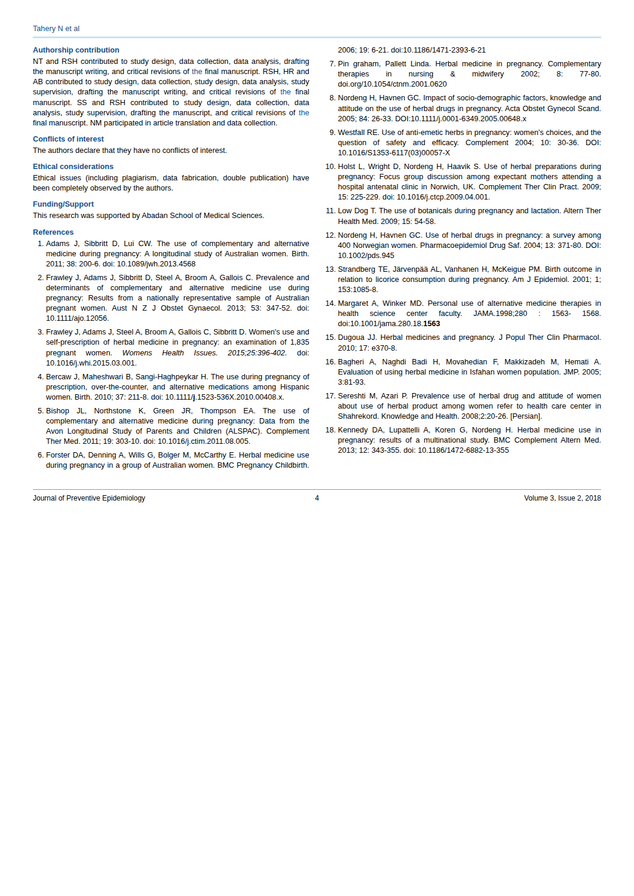Tahery N et al
Authorship contribution
NT and RSH contributed to study design, data collection, data analysis, drafting the manuscript writing, and critical revisions of the final manuscript. RSH, HR and AB contributed to study design, data collection, study design, data analysis, study supervision, drafting the manuscript writing, and critical revisions of the final manuscript. SS and RSH contributed to study design, data collection, data analysis, study supervision, drafting the manuscript, and critical revisions of the final manuscript. NM participated in article translation and data collection.
Conflicts of interest
The authors declare that they have no conflicts of interest.
Ethical considerations
Ethical issues (including plagiarism, data fabrication, double publication) have been completely observed by the authors.
Funding/Support
This research was supported by Abadan School of Medical Sciences.
References
Adams J, Sibbritt D, Lui CW. The use of complementary and alternative medicine during pregnancy: A longitudinal study of Australian women. Birth. 2011; 38: 200-6. doi: 10.1089/jwh.2013.4568
Frawley J, Adams J, Sibbritt D, Steel A, Broom A, Gallois C. Prevalence and determinants of complementary and alternative medicine use during pregnancy: Results from a nationally representative sample of Australian pregnant women. Aust N Z J Obstet Gynaecol. 2013; 53: 347-52. doi: 10.1111/ajo.12056.
Frawley J, Adams J, Steel A, Broom A, Gallois C, Sibbritt D. Women's use and self-prescription of herbal medicine in pregnancy: an examination of 1,835 pregnant women. Womens Health Issues. 2015;25:396-402. doi: 10.1016/j.whi.2015.03.001.
Bercaw J, Maheshwari B, Sangi-Haghpeykar H. The use during pregnancy of prescription, over-the-counter, and alternative medications among Hispanic women. Birth. 2010; 37: 211-8. doi: 10.1111/j.1523-536X.2010.00408.x.
Bishop JL, Northstone K, Green JR, Thompson EA. The use of complementary and alternative medicine during pregnancy: Data from the Avon Longitudinal Study of Parents and Children (ALSPAC). Complement Ther Med. 2011; 19: 303-10. doi: 10.1016/j.ctim.2011.08.005.
Forster DA, Denning A, Wills G, Bolger M, McCarthy E. Herbal medicine use during pregnancy in a group of Australian women. BMC Pregnancy Childbirth. 2006; 19: 6-21. doi:10.1186/1471-2393-6-21
Pin graham, Pallett Linda. Herbal medicine in pregnancy. Complementary therapies in nursing & midwifery 2002; 8: 77-80. doi.org/10.1054/ctnm.2001.0620
Nordeng H, Havnen GC. Impact of socio-demographic factors, knowledge and attitude on the use of herbal drugs in pregnancy. Acta Obstet Gynecol Scand. 2005; 84: 26-33. DOI:10.1111/j.0001-6349.2005.00648.x
Westfall RE. Use of anti-emetic herbs in pregnancy: women's choices, and the question of safety and efficacy. Complement 2004; 10: 30-36. DOI: 10.1016/S1353-6117(03)00057-X
Holst L, Wright D, Nordeng H, Haavik S. Use of herbal preparations during pregnancy: Focus group discussion among expectant mothers attending a hospital antenatal clinic in Norwich, UK. Complement Ther Clin Pract. 2009; 15: 225-229. doi: 10.1016/j.ctcp.2009.04.001.
Low Dog T. The use of botanicals during pregnancy and lactation. Altern Ther Health Med. 2009; 15: 54-58.
Nordeng H, Havnen GC. Use of herbal drugs in pregnancy: a survey among 400 Norwegian women. Pharmacoepidemiol Drug Saf. 2004; 13: 371-80. DOI: 10.1002/pds.945
Strandberg TE, Järvenpää AL, Vanhanen H, McKeigue PM. Birth outcome in relation to licorice consumption during pregnancy. Am J Epidemiol. 2001; 1; 153:1085-8.
Margaret A, Winker MD. Personal use of alternative medicine therapies in health science center faculty. JAMA.1998;280 : 1563- 1568. doi:10.1001/jama.280.18.1563
Dugoua JJ. Herbal medicines and pregnancy. J Popul Ther Clin Pharmacol. 2010; 17: e370-8.
Bagheri A, Naghdi Badi H, Movahedian F, Makkizadeh M, Hemati A. Evaluation of using herbal medicine in Isfahan women population. JMP. 2005; 3:81-93.
Sereshti M, Azari P. Prevalence use of herbal drug and attitude of women about use of herbal product among women refer to health care center in Shahrekord. Knowledge and Health. 2008;2:20-26. [Persian].
Kennedy DA, Lupattelli A, Koren G, Nordeng H. Herbal medicine use in pregnancy: results of a multinational study. BMC Complement Altern Med. 2013; 12: 343-355. doi: 10.1186/1472-6882-13-355
Journal of Preventive Epidemiology
4
Volume 3, Issue 2, 2018